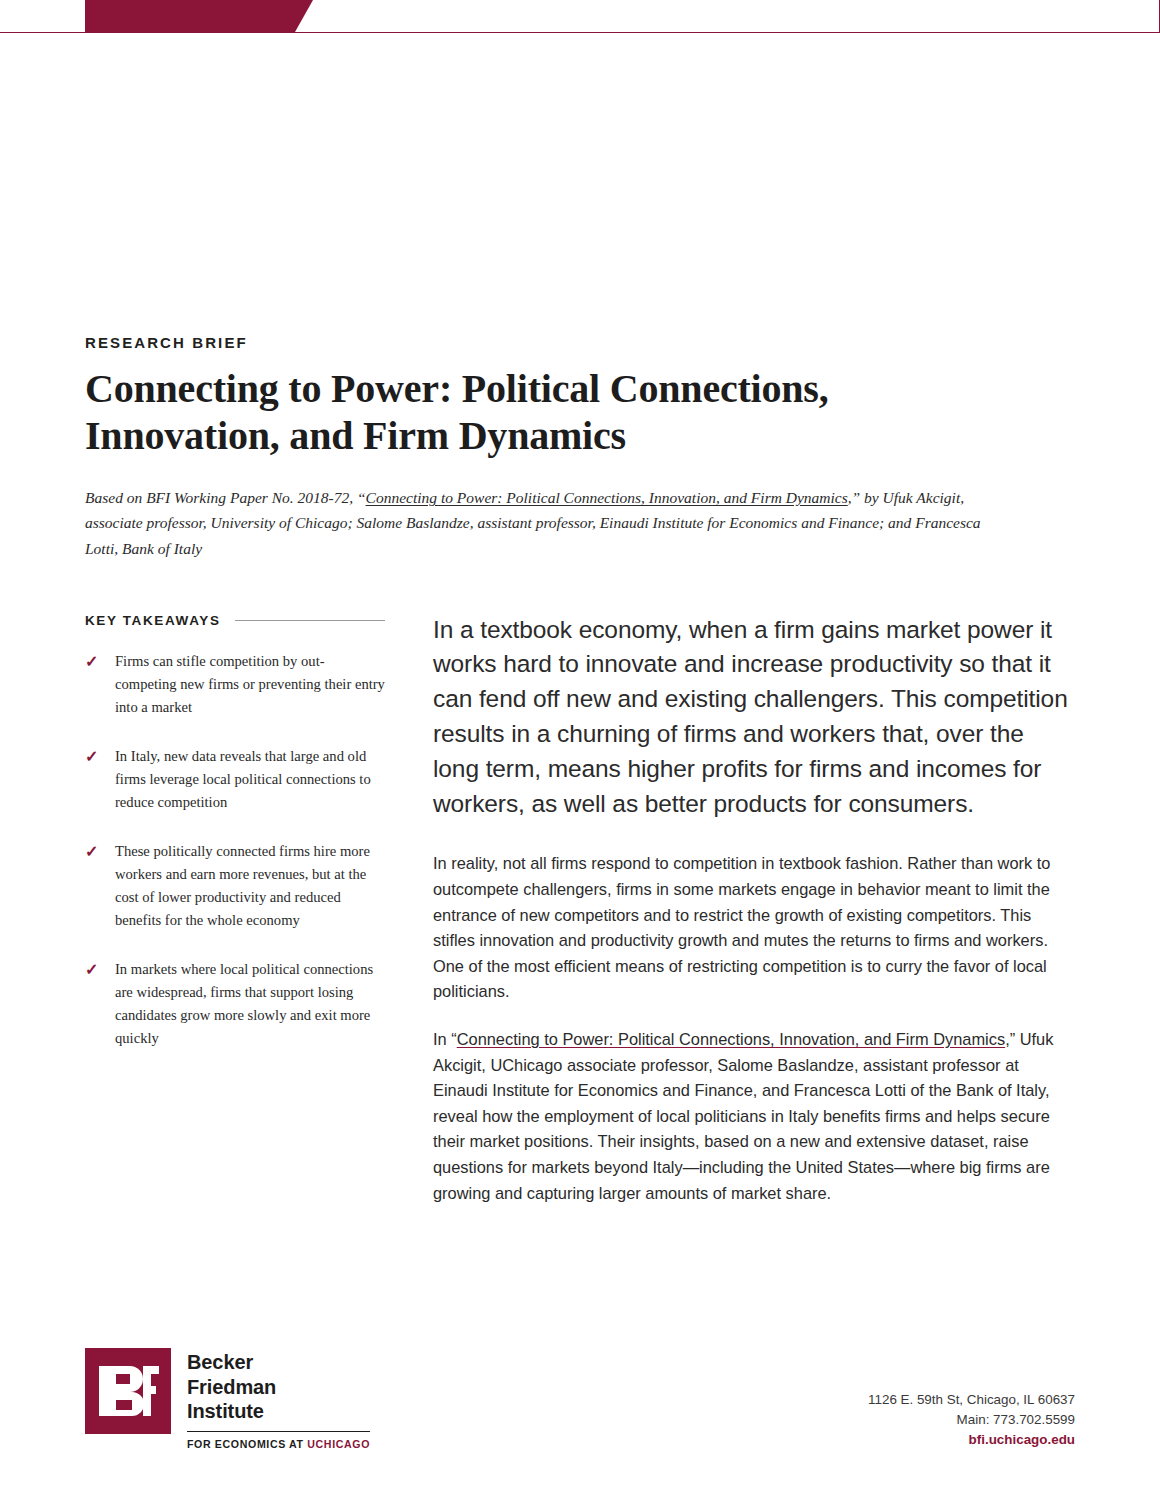Research Brief
Connecting to Power: Political Connections,
Innovation, and Firm Dynamics
Based on BFI Working Paper No. 2018-72, “Connecting to Power: Political Connections, Innovation, and Firm Dynamics,” by Ufuk Akcigit, associate professor, University of Chicago; Salome Baslandze, assistant professor, Einaudi Institute for Economics and Finance; and Francesca Lotti, Bank of Italy
Key Takeaways
Firms can stifle competition by out-competing new firms or preventing their entry into a market
In Italy, new data reveals that large and old firms leverage local political connections to reduce competition
These politically connected firms hire more workers and earn more revenues, but at the cost of lower productivity and reduced benefits for the whole economy
In markets where local political connections are widespread, firms that support losing candidates grow more slowly and exit more quickly
In a textbook economy, when a firm gains market power it works hard to innovate and increase productivity so that it can fend off new and existing challengers. This competition results in a churning of firms and workers that, over the long term, means higher profits for firms and incomes for workers, as well as better products for consumers.
In reality, not all firms respond to competition in textbook fashion. Rather than work to outcompete challengers, firms in some markets engage in behavior meant to limit the entrance of new competitors and to restrict the growth of existing competitors. This stifles innovation and productivity growth and mutes the returns to firms and workers. One of the most efficient means of restricting competition is to curry the favor of local politicians.
In “Connecting to Power: Political Connections, Innovation, and Firm Dynamics,” Ufuk Akcigit, UChicago associate professor, Salome Baslandze, assistant professor at Einaudi Institute for Economics and Finance, and Francesca Lotti of the Bank of Italy, reveal how the employment of local politicians in Italy benefits firms and helps secure their market positions. Their insights, based on a new and extensive dataset, raise questions for markets beyond Italy—including the United States—where big firms are growing and capturing larger amounts of market share.
Becker
Friedman
Institute
FOR ECONOMICS AT UCHICAGO
1126 E. 59th St, Chicago, IL 60637
Main: 773.702.5599
bfi.uchicago.edu